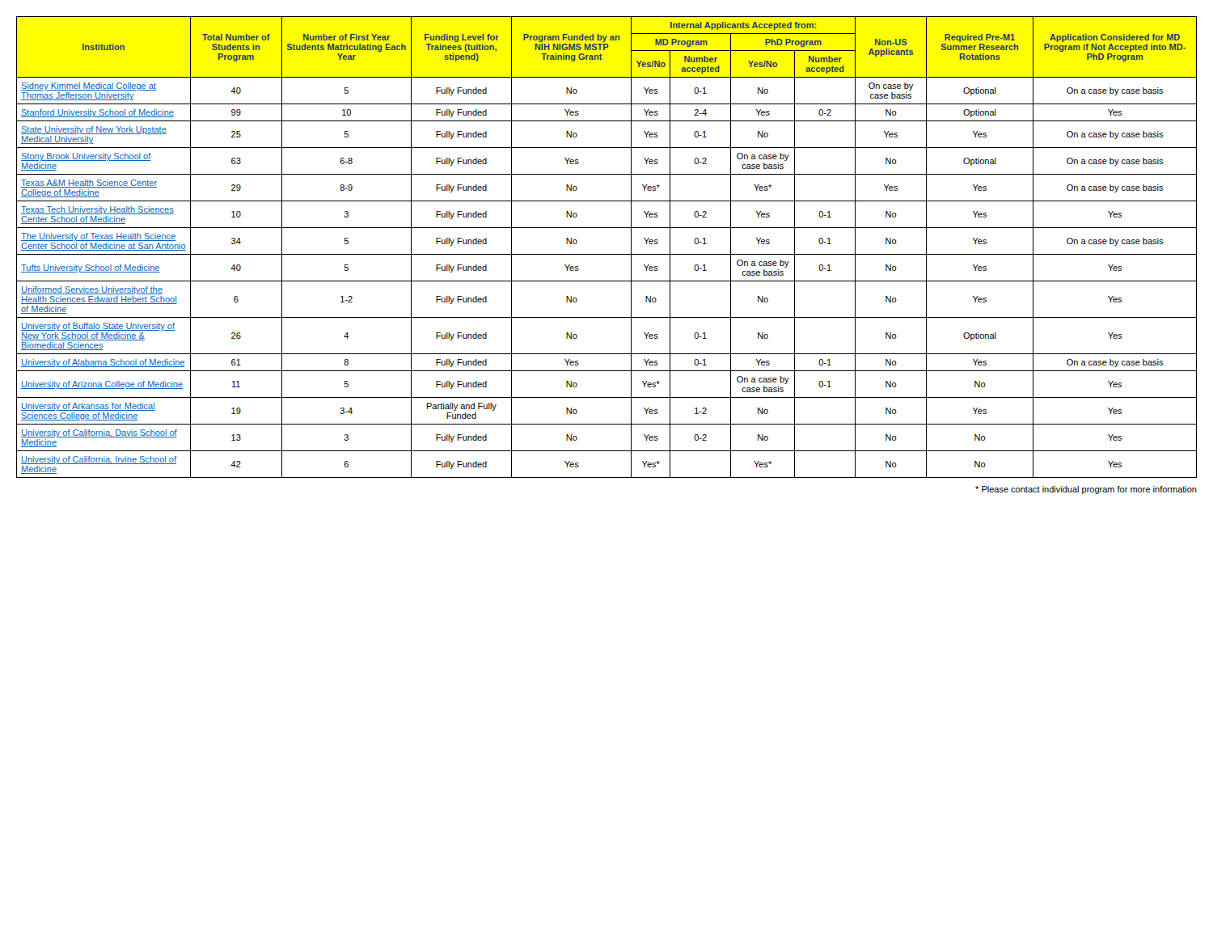| Institution | Total Number of Students in Program | Number of First Year Students Matriculating Each Year | Funding Level for Trainees (tuition, stipend) | Program Funded by an NIH NIGMS MSTP Training Grant | Internal Applicants Accepted from: | Non-US Applicants | Required Pre-M1 Summer Research Rotations | Application Considered for MD Program if Not Accepted into MD-PhD Program |
| --- | --- | --- | --- | --- | --- | --- | --- | --- |
| MD Program | PhD Program |
| Yes/No | Number accepted | Yes/No | Number accepted |
| Sidney Kimmel Medical College at Thomas Jefferson University | 40 | 5 | Fully Funded | No | Yes | 0-1 | No | | On case by case basis | Optional | On a case by case basis |
| Stanford University School of Medicine | 99 | 10 | Fully Funded | Yes | Yes | 2-4 | Yes | 0-2 | No | Optional | Yes |
| State University of New York Upstate Medical University | 25 | 5 | Fully Funded | No | Yes | 0-1 | No | | Yes | Yes | On a case by case basis |
| Stony Brook University School of Medicine | 63 | 6-8 | Fully Funded | Yes | Yes | 0-2 | On a case by case basis | | No | Optional | On a case by case basis |
| Texas A&M Health Science Center College of Medicine | 29 | 8-9 | Fully Funded | No | Yes* | | Yes* | | Yes | Yes | On a case by case basis |
| Texas Tech University Health Sciences Center School of Medicine | 10 | 3 | Fully Funded | No | Yes | 0-2 | Yes | 0-1 | No | Yes | Yes |
| The University of Texas Health Science Center School of Medicine at San Antonio | 34 | 5 | Fully Funded | No | Yes | 0-1 | Yes | 0-1 | No | Yes | On a case by case basis |
| Tufts University School of Medicine | 40 | 5 | Fully Funded | Yes | Yes | 0-1 | On a case by case basis | 0-1 | No | Yes | Yes |
| Uniformed Services Universityof the Health Sciences Edward Hebert School of Medicine | 6 | 1-2 | Fully Funded | No | No | | No | | No | Yes | Yes |
| University of Buffalo State University of New York School of Medicine & Biomedical Sciences | 26 | 4 | Fully Funded | No | Yes | 0-1 | No | | No | Optional | Yes |
| University of Alabama School of Medicine | 61 | 8 | Fully Funded | Yes | Yes | 0-1 | Yes | 0-1 | No | Yes | On a case by case basis |
| University of Arizona College of Medicine | 11 | 5 | Fully Funded | No | Yes* | | On a case by case basis | 0-1 | No | No | Yes |
| University of Arkansas for Medical Sciences College of Medicine | 19 | 3-4 | Partially and Fully Funded | No | Yes | 1-2 | No | | No | Yes | Yes |
| University of California, Davis School of Medicine | 13 | 3 | Fully Funded | No | Yes | 0-2 | No | | No | No | Yes |
| University of California, Irvine School of Medicine | 42 | 6 | Fully Funded | Yes | Yes* | | Yes* | | No | No | Yes |
* Please contact individual program for more information